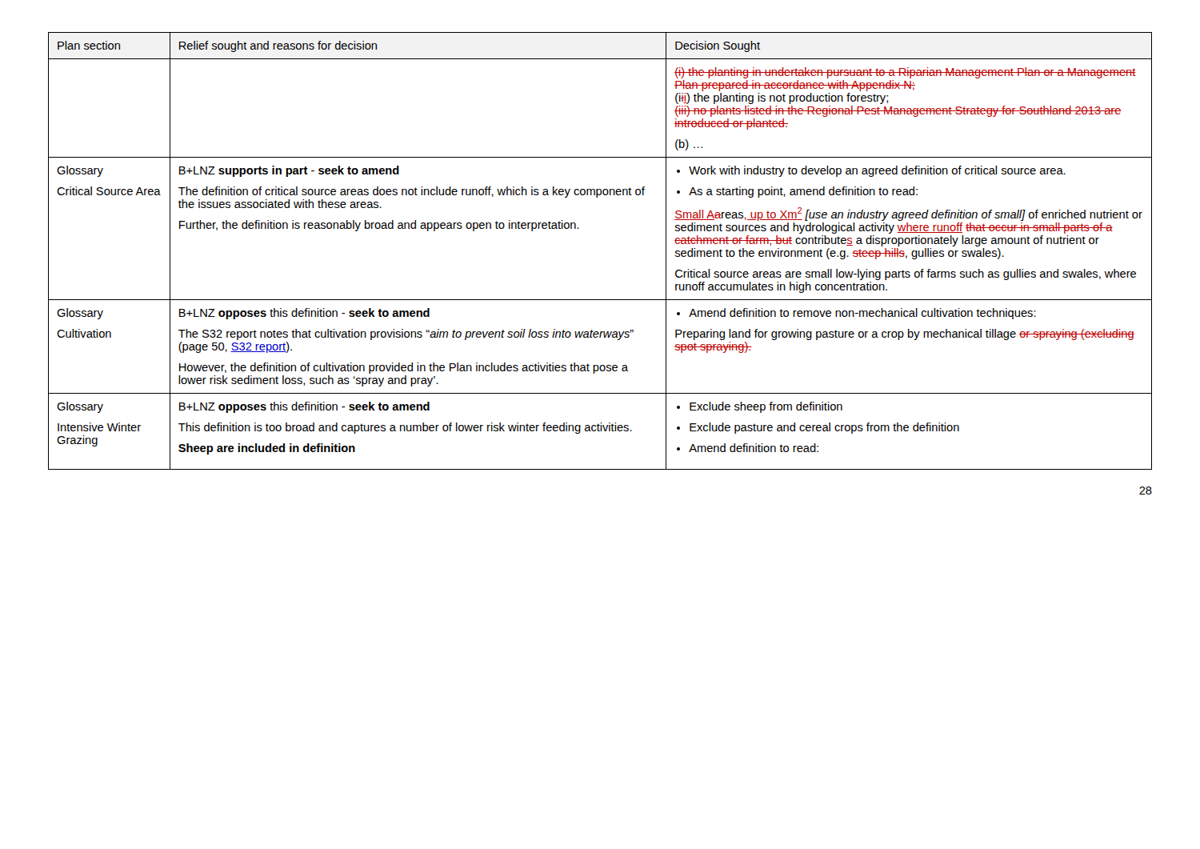| Plan section | Relief sought and reasons for decision | Decision Sought |
| --- | --- | --- |
| | | (i) the planting in undertaken pursuant to a Riparian Management Plan or a Management Plan prepared in accordance with Appendix N; (i i i ) the planting is not production forestry; (iii) no plants listed in the Regional Pest Management Strategy for Southland 2013 are introduced or planted. (b) … |
| Glossary Critical Source Area | B+LNZ supports in part - seek to amend The definition of critical source areas does not include runoff, which is a key component of the issues associated with these areas. Further, the definition is reasonably broad and appears open to interpretation. | Work with industry to develop an agreed definition of critical source area. As a starting point, amend definition to read: Small A a reas , up to Xm 2 [use an industry agreed definition of small] of enriched nutrient or sediment sources and hydrological activity where runoff that occur in small parts of a catchment or farm, but contribute s a disproportionately large amount of nutrient or sediment to the environment (e.g. steep hills , gullies or swales). Critical source areas are small low-lying parts of farms such as gullies and swales, where runoff accumulates in high concentration. |
| Glossary Cultivation | B+LNZ opposes this definition - seek to amend The S32 report notes that cultivation provisions “ aim to prevent soil loss into waterways ” (page 50, S32 report ). However, the definition of cultivation provided in the Plan includes activities that pose a lower risk sediment loss, such as ‘spray and pray’. | Amend definition to remove non-mechanical cultivation techniques: Preparing land for growing pasture or a crop by mechanical tillage or spraying (excluding spot spraying). |
| Glossary Intensive Winter Grazing | B+LNZ opposes this definition - seek to amend This definition is too broad and captures a number of lower risk winter feeding activities. Sheep are included in definition | Exclude sheep from definition Exclude pasture and cereal crops from the definition Amend definition to read: |
28